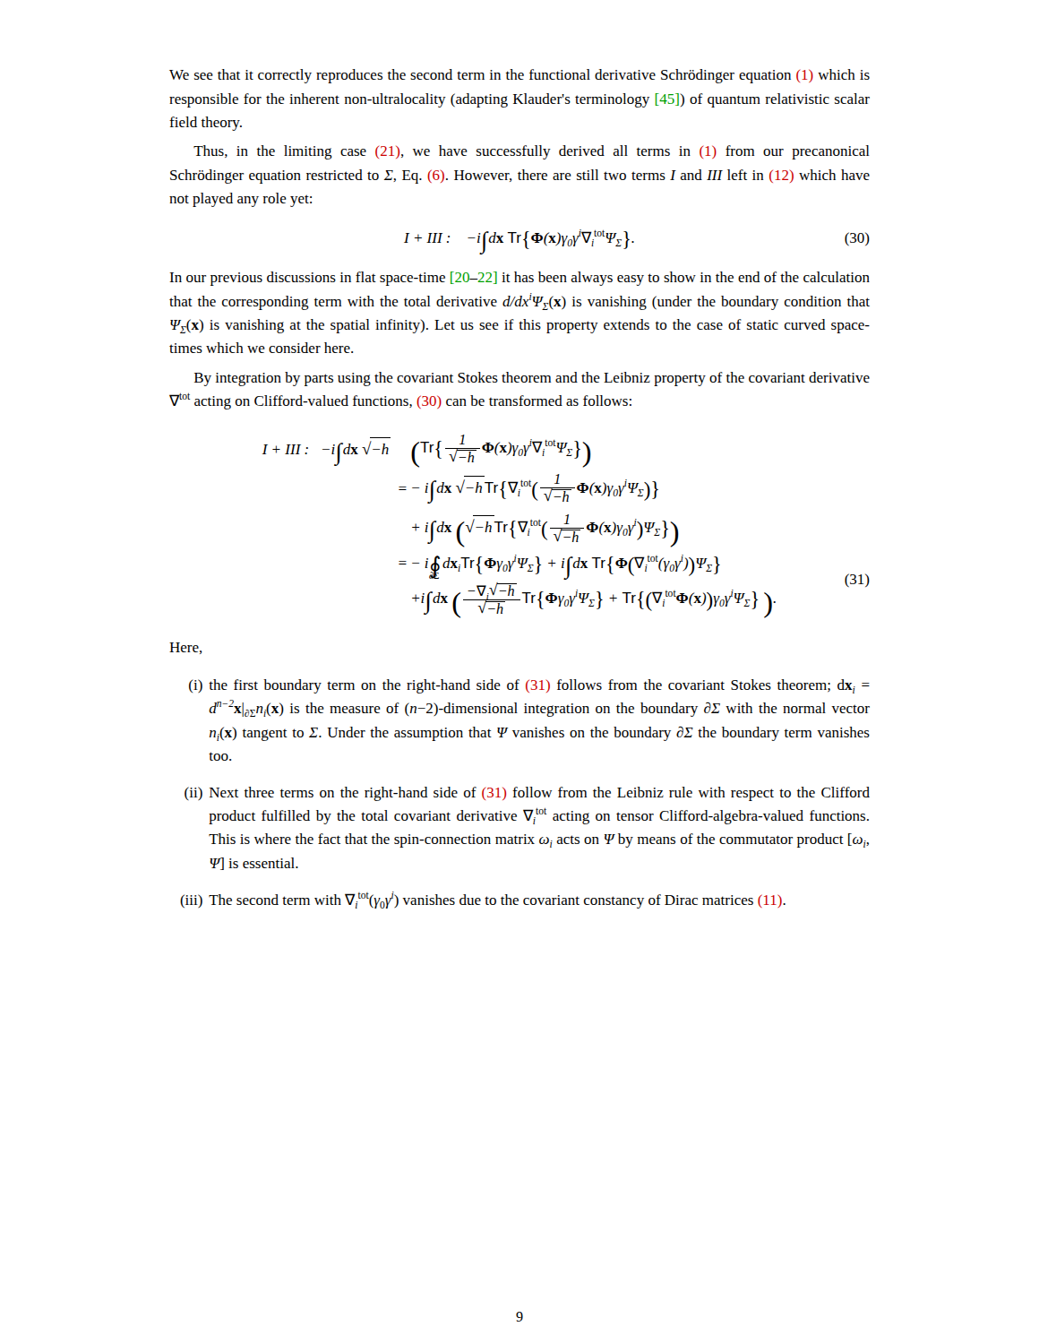We see that it correctly reproduces the second term in the functional derivative Schrödinger equation (1) which is responsible for the inherent non-ultralocality (adapting Klauder's terminology [45]) of quantum relativistic scalar field theory.
Thus, in the limiting case (21), we have successfully derived all terms in (1) from our precanonical Schrödinger equation restricted to Σ, Eq. (6). However, there are still two terms I and III left in (12) which have not played any role yet:
I + III : −i∫dx Tr{Φ(x)γ0γi∇itotΨΣ}.
(30)
In our previous discussions in flat space-time [20–22] it has been always easy to show in the end of the calculation that the corresponding term with the total derivative d/dxiΨΣ(x) is vanishing (under the boundary condition that ΨΣ(x) is vanishing at the spatial infinity). Let us see if this property extends to the case of static curved space-times which we consider here.
By integration by parts using the covariant Stokes theorem and the Leibniz property of the covariant derivative ∇tot acting on Clifford-valued functions, (30) can be transformed as follows:
I + III : −i∫dx −h
(Tr{1−h Φ(x)γ0γi∇itotΨΣ})
=
− i∫dx −h Tr{∇itot(1−h Φ(x)γ0γiΨΣ)}
+ i∫dx (−h Tr{∇itot(1−h Φ(x)γ0γi) ΨΣ})
=
− i∮∂ΣdxiTr{Φγ0γiΨΣ} + i∫dx Tr{Φ(∇itot(γ0γi)) ΨΣ}
+i∫dx (−∇i−h−h Tr{Φγ0γiΨΣ} + Tr{(∇itotΦ(x)) γ0γiΨΣ} ).
(31)
Here,
(i) the first boundary term on the right-hand side of (31) follows from the covariant Stokes theorem; dxi = dn−2 x|∂Σni(x) is the measure of (n−2)-dimensional integration on the boundary ∂Σ with the normal vector ni(x) tangent to Σ. Under the assumption that Ψ vanishes on the boundary ∂Σ the boundary term vanishes too.
(ii) Next three terms on the right-hand side of (31) follow from the Leibniz rule with respect to the Clifford product fulfilled by the total covariant derivative ∇itot acting on tensor Clifford-algebra-valued functions. This is where the fact that the spin-connection matrix ωi acts on Ψ by means of the commutator product [ωi, Ψ] is essential.
(iii) The second term with ∇itot(γ0γi) vanishes due to the covariant constancy of Dirac matrices (11).
9